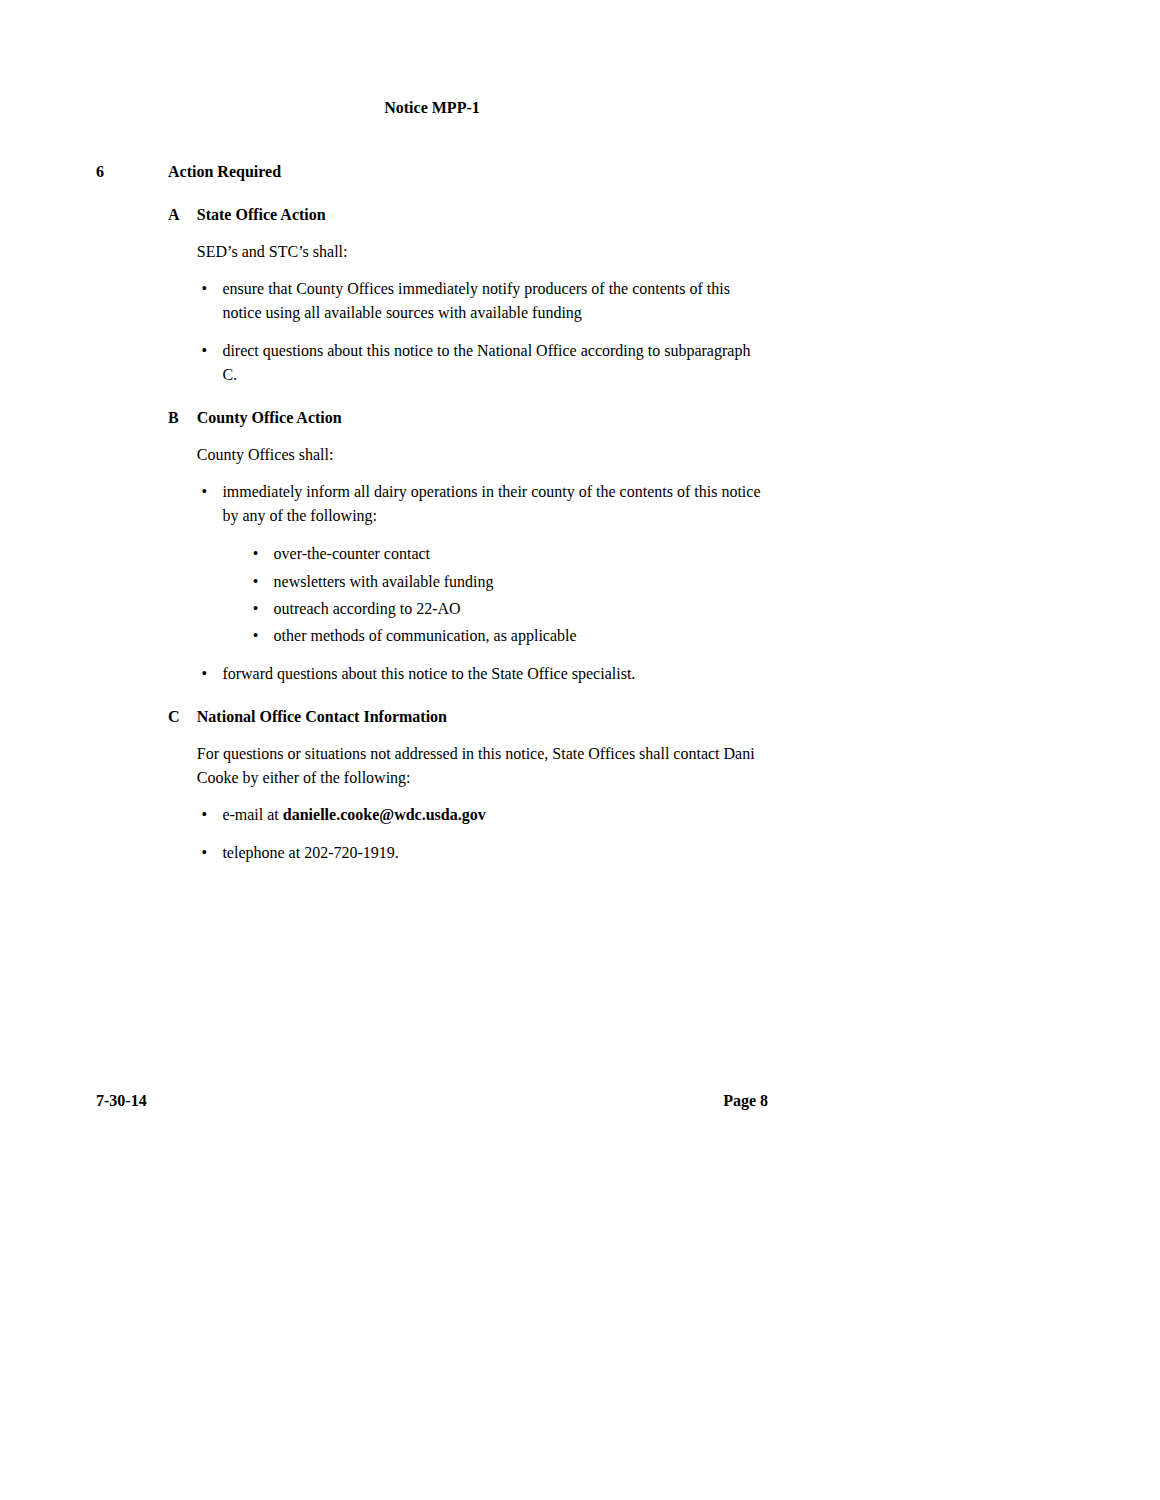Notice MPP-1
6
Action Required
AState Office Action
SED’s and STC’s shall:
ensure that County Offices immediately notify producers of the contents of this notice using all available sources with available funding
direct questions about this notice to the National Office according to subparagraph C.
BCounty Office Action
County Offices shall:
immediately inform all dairy operations in their county of the contents of this notice by any of the following:
over-the-counter contact
newsletters with available funding
outreach according to 22-AO
other methods of communication, as applicable
forward questions about this notice to the State Office specialist.
CNational Office Contact Information
For questions or situations not addressed in this notice, State Offices shall contact Dani Cooke by either of the following:
e-mail at danielle.cooke@wdc.usda.gov
telephone at 202-720-1919.
7-30-14 Page 8